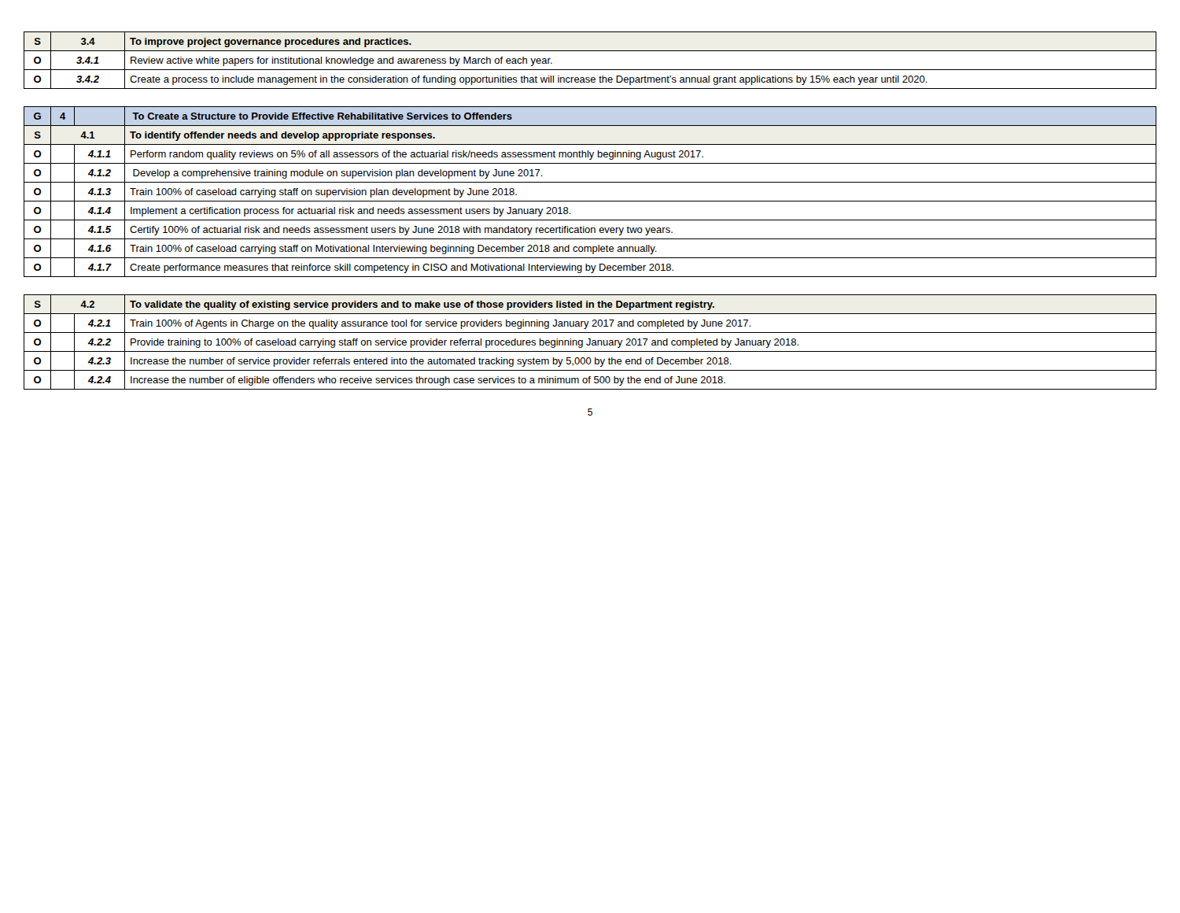| S | 3.4 | To improve project governance procedures and practices. |
| O | 3.4.1 | Review active white papers for institutional knowledge and awareness by March of each year. |
| O | 3.4.2 | Create a process to include management in the consideration of funding opportunities that will increase the Department’s annual grant applications by 15% each year until 2020. |
| G | 4 | | To Create a Structure to Provide Effective Rehabilitative Services to Offenders |
| S | 4.1 | To identify offender needs and develop appropriate responses. |
| O | | 4.1.1 | Perform random quality reviews on 5% of all assessors of the actuarial risk/needs assessment monthly beginning August 2017. |
| O | | 4.1.2 | Develop a comprehensive training module on supervision plan development by June 2017. |
| O | | 4.1.3 | Train 100% of caseload carrying staff on supervision plan development by June 2018. |
| O | | 4.1.4 | Implement a certification process for actuarial risk and needs assessment users by January 2018. |
| O | | 4.1.5 | Certify 100% of actuarial risk and needs assessment users by June 2018 with mandatory recertification every two years. |
| O | | 4.1.6 | Train 100% of caseload carrying staff on Motivational Interviewing beginning December 2018 and complete annually. |
| O | | 4.1.7 | Create performance measures that reinforce skill competency in CISO and Motivational Interviewing by December 2018. |
| S | 4.2 | To validate the quality of existing service providers and to make use of those providers listed in the Department registry. |
| O | | 4.2.1 | Train 100% of Agents in Charge on the quality assurance tool for service providers beginning January 2017 and completed by June 2017. |
| O | | 4.2.2 | Provide training to 100% of caseload carrying staff on service provider referral procedures beginning January 2017 and completed by January 2018. |
| O | | 4.2.3 | Increase the number of service provider referrals entered into the automated tracking system by 5,000 by the end of December 2018. |
| O | | 4.2.4 | Increase the number of eligible offenders who receive services through case services to a minimum of 500 by the end of June 2018. |
5